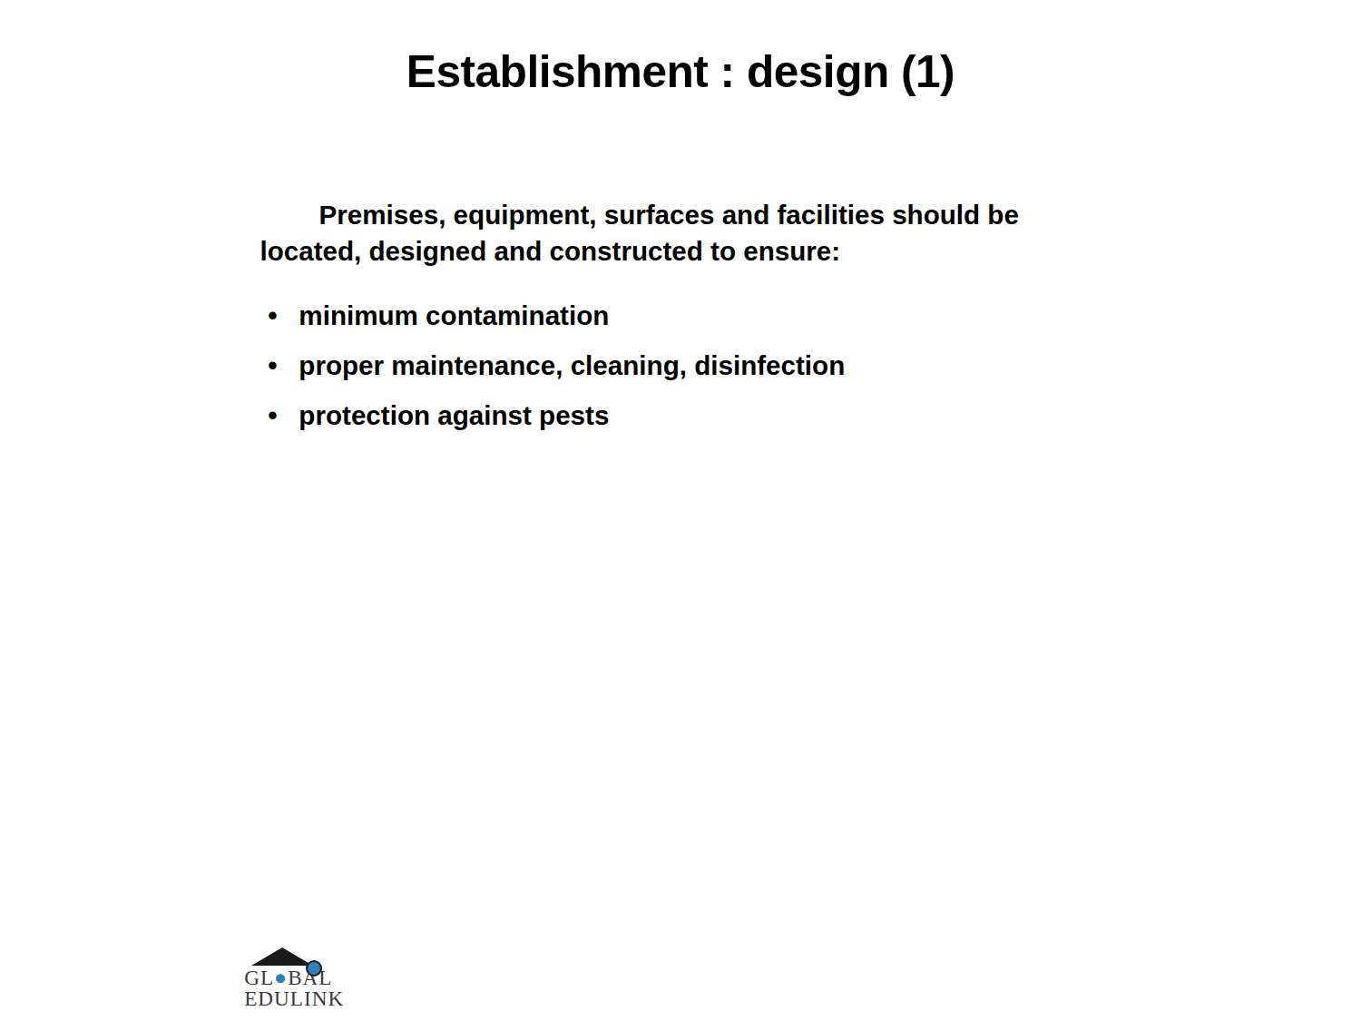Establishment : design (1)
Premises, equipment, surfaces and facilities should be located, designed and constructed to ensure:
minimum contamination
proper maintenance, cleaning, disinfection
protection against pests
GL●BAL EDULINK